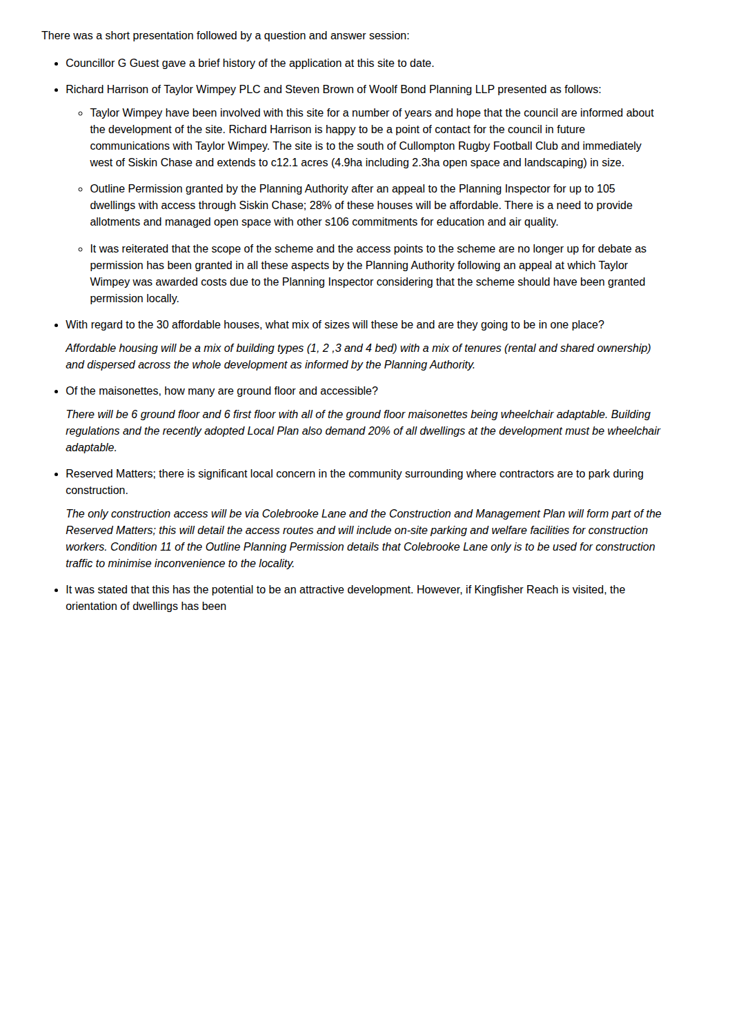There was a short presentation followed by a question and answer session:
Councillor G Guest gave a brief history of the application at this site to date.
Richard Harrison of Taylor Wimpey PLC and Steven Brown of Woolf Bond Planning LLP presented as follows:
Taylor Wimpey have been involved with this site for a number of years and hope that the council are informed about the development of the site. Richard Harrison is happy to be a point of contact for the council in future communications with Taylor Wimpey. The site is to the south of Cullompton Rugby Football Club and immediately west of Siskin Chase and extends to c12.1 acres (4.9ha including 2.3ha open space and landscaping) in size.
Outline Permission granted by the Planning Authority after an appeal to the Planning Inspector for up to 105 dwellings with access through Siskin Chase; 28% of these houses will be affordable. There is a need to provide allotments and managed open space with other s106 commitments for education and air quality.
It was reiterated that the scope of the scheme and the access points to the scheme are no longer up for debate as permission has been granted in all these aspects by the Planning Authority following an appeal at which Taylor Wimpey was awarded costs due to the Planning Inspector considering that the scheme should have been granted permission locally.
With regard to the 30 affordable houses, what mix of sizes will these be and are they going to be in one place?
Affordable housing will be a mix of building types (1, 2 ,3 and 4 bed) with a mix of tenures (rental and shared ownership) and dispersed across the whole development as informed by the Planning Authority.
Of the maisonettes, how many are ground floor and accessible?
There will be 6 ground floor and 6 first floor with all of the ground floor maisonettes being wheelchair adaptable. Building regulations and the recently adopted Local Plan also demand 20% of all dwellings at the development must be wheelchair adaptable.
Reserved Matters; there is significant local concern in the community surrounding where contractors are to park during construction.
The only construction access will be via Colebrooke Lane and the Construction and Management Plan will form part of the Reserved Matters; this will detail the access routes and will include on-site parking and welfare facilities for construction workers. Condition 11 of the Outline Planning Permission details that Colebrooke Lane only is to be used for construction traffic to minimise inconvenience to the locality.
It was stated that this has the potential to be an attractive development. However, if Kingfisher Reach is visited, the orientation of dwellings has been